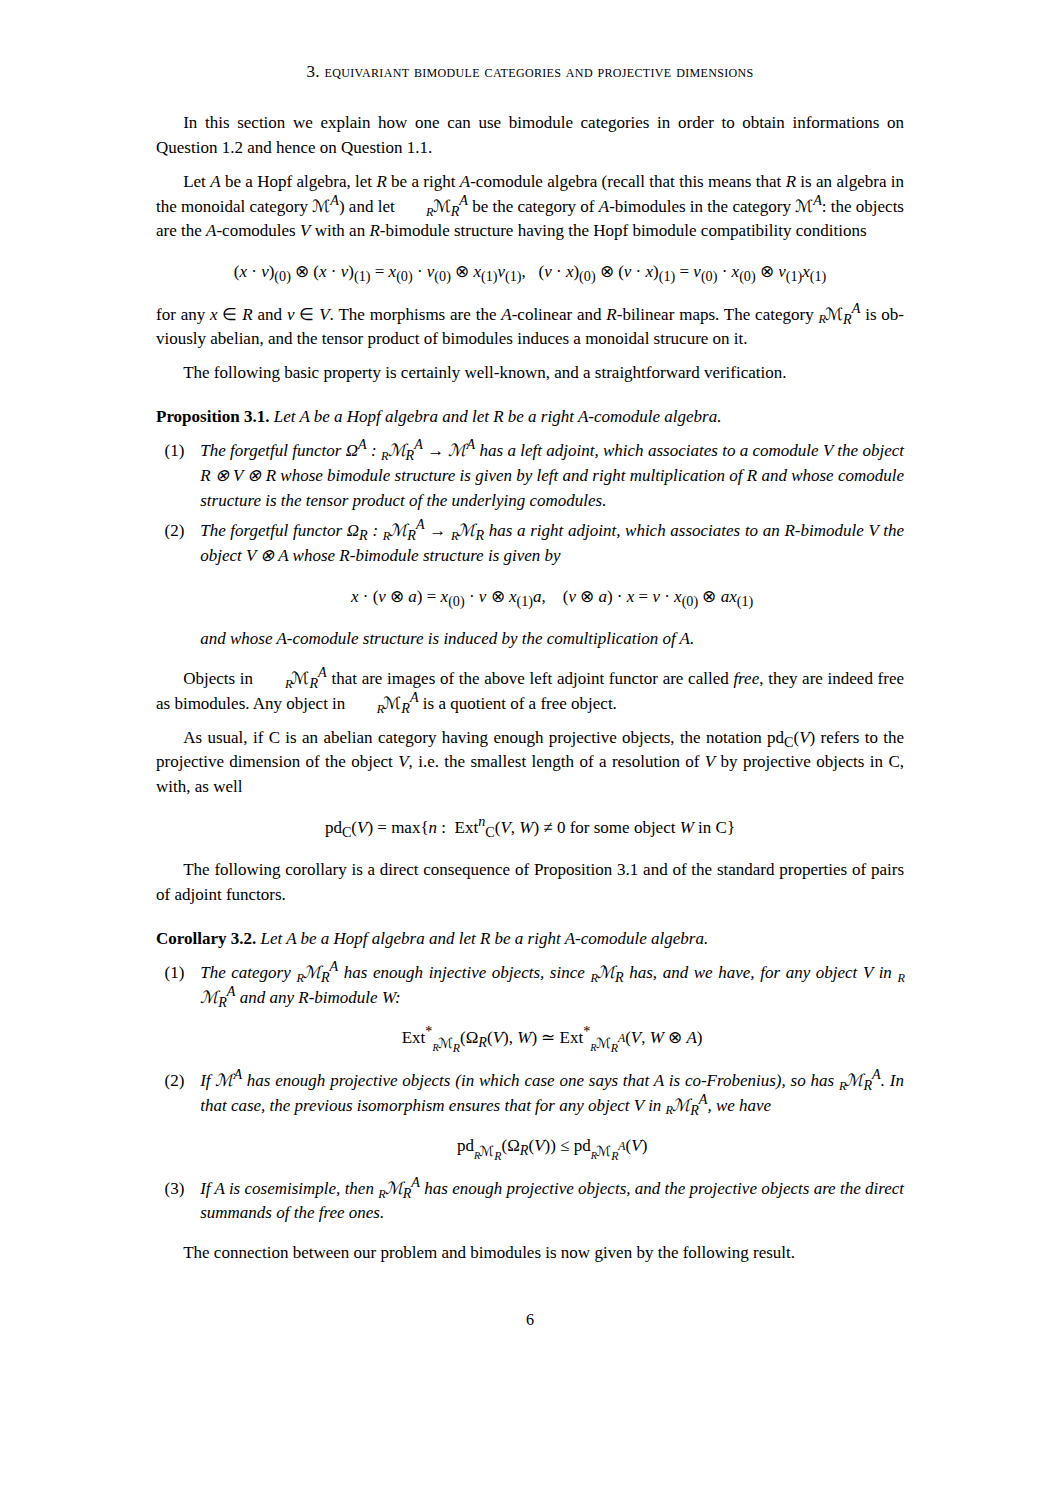3. Equivariant bimodule categories and projective dimensions
In this section we explain how one can use bimodule categories in order to obtain informations on Question 1.2 and hence on Question 1.1.
Let A be a Hopf algebra, let R be a right A-comodule algebra (recall that this means that R is an algebra in the monoidal category ℳA) and let RℳRA be the category of A-bimodules in the category ℳA: the objects are the A-comodules V with an R-bimodule structure having the Hopf bimodule compatibility conditions
(x · v)(0) ⊗ (x · v)(1) = x(0) · v(0) ⊗ x(1)v(1), (v · x)(0) ⊗ (v · x)(1) = v(0) · x(0) ⊗ v(1)x(1)
for any x ∈ R and v ∈ V. The morphisms are the A-colinear and R-bilinear maps. The category RℳRA is obviously abelian, and the tensor product of bimodules induces a monoidal strucure on it.
The following basic property is certainly well-known, and a straightforward verification.
Proposition 3.1. Let A be a Hopf algebra and let R be a right A-comodule algebra.
(1) The forgetful functor ΩA : RℳRA → ℳA has a left adjoint, which associates to a comodule V the object R ⊗ V ⊗ R whose bimodule structure is given by left and right multiplication of R and whose comodule structure is the tensor product of the underlying comodules.
(2) The forgetful functor ΩR : RℳRA → RℳR has a right adjoint, which associates to an R-bimodule V the object V ⊗ A whose R-bimodule structure is given by
x · (v ⊗ a) = x(0) · v ⊗ x(1)a, (v ⊗ a) · x = v · x(0) ⊗ ax(1)
and whose A-comodule structure is induced by the comultiplication of A.
Objects in RℳRA that are images of the above left adjoint functor are called free, they are indeed free as bimodules. Any object in RℳRA is a quotient of a free object.
As usual, if C is an abelian category having enough projective objects, the notation pdC(V) refers to the projective dimension of the object V, i.e. the smallest length of a resolution of V by projective objects in C, with, as well
pdC(V) = max{n : ExtnC(V, W) ≠ 0 for some object W in C}
The following corollary is a direct consequence of Proposition 3.1 and of the standard properties of pairs of adjoint functors.
Corollary 3.2. Let A be a Hopf algebra and let R be a right A-comodule algebra.
(1) The category RℳRA has enough injective objects, since RℳR has, and we have, for any object V in RℳRA and any R-bimodule W:
Ext*RℳR(ΩR(V), W) ≃ Ext*RℳRA(V, W ⊗ A)
(2) If ℳA has enough projective objects (in which case one says that A is co-Frobenius), so has RℳRA. In that case, the previous isomorphism ensures that for any object V in RℳRA, we have
pdRℳR(ΩR(V)) ≤ pdRℳRA(V)
(3) If A is cosemisimple, then RℳRA has enough projective objects, and the projective objects are the direct summands of the free ones.
The connection between our problem and bimodules is now given by the following result.
6